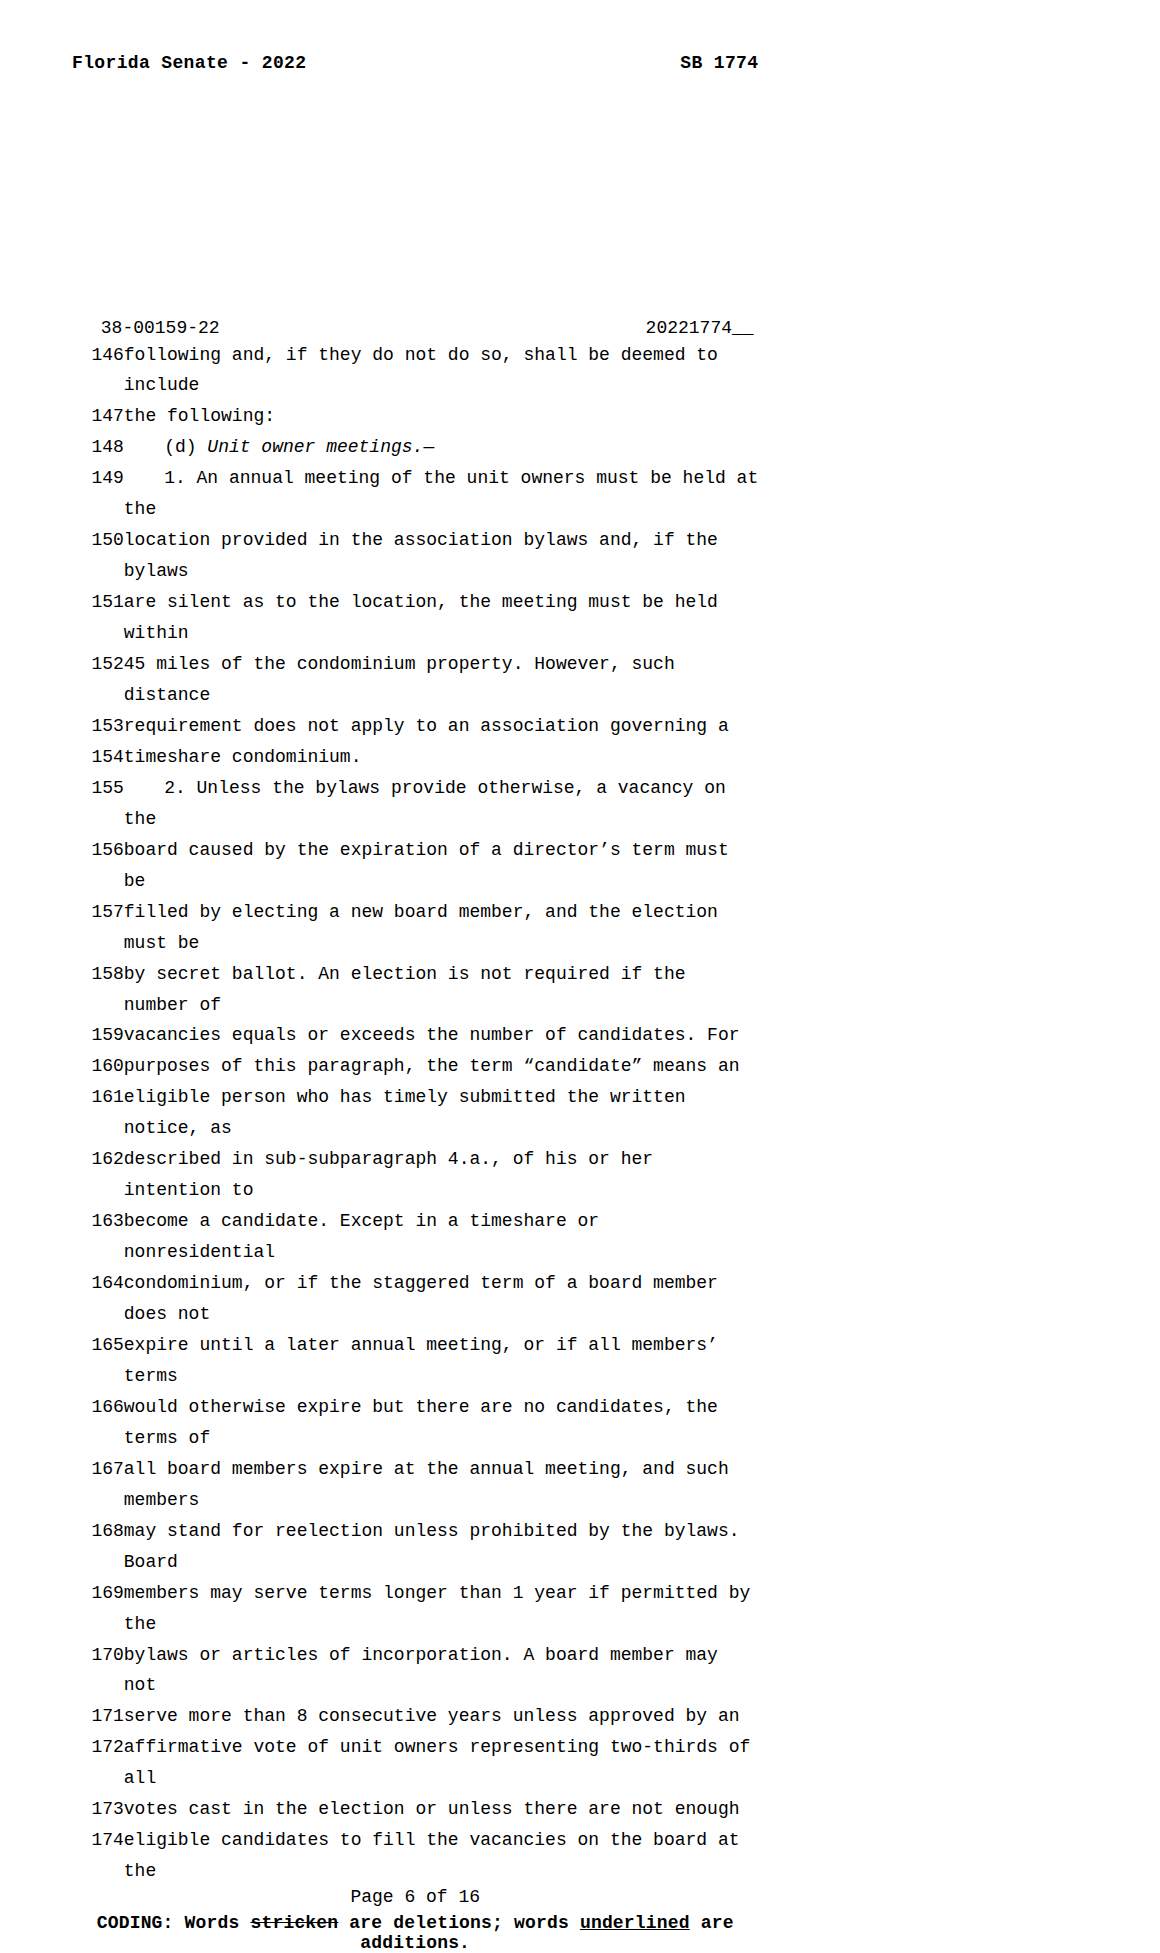Florida Senate - 2022
SB 1774
38-00159-22
20221774__
| 146 | following and, if they do not do so, shall be deemed to include |
| 147 | the following: |
| 148 | (d) Unit owner meetings. — |
| 149 | 1. An annual meeting of the unit owners must be held at the |
| 150 | location provided in the association bylaws and, if the bylaws |
| 151 | are silent as to the location, the meeting must be held within |
| 152 | 45 miles of the condominium property. However, such distance |
| 153 | requirement does not apply to an association governing a |
| 154 | timeshare condominium. |
| 155 | 2. Unless the bylaws provide otherwise, a vacancy on the |
| 156 | board caused by the expiration of a director’s term must be |
| 157 | filled by electing a new board member, and the election must be |
| 158 | by secret ballot. An election is not required if the number of |
| 159 | vacancies equals or exceeds the number of candidates. For |
| 160 | purposes of this paragraph, the term “candidate” means an |
| 161 | eligible person who has timely submitted the written notice, as |
| 162 | described in sub-subparagraph 4.a., of his or her intention to |
| 163 | become a candidate. Except in a timeshare or nonresidential |
| 164 | condominium, or if the staggered term of a board member does not |
| 165 | expire until a later annual meeting, or if all members’ terms |
| 166 | would otherwise expire but there are no candidates, the terms of |
| 167 | all board members expire at the annual meeting, and such members |
| 168 | may stand for reelection unless prohibited by the bylaws. Board |
| 169 | members may serve terms longer than 1 year if permitted by the |
| 170 | bylaws or articles of incorporation. A board member may not |
| 171 | serve more than 8 consecutive years unless approved by an |
| 172 | affirmative vote of unit owners representing two-thirds of all |
| 173 | votes cast in the election or unless there are not enough |
| 174 | eligible candidates to fill the vacancies on the board at the |
Page 6 of 16
CODING: Words stricken are deletions; words underlined are additions.